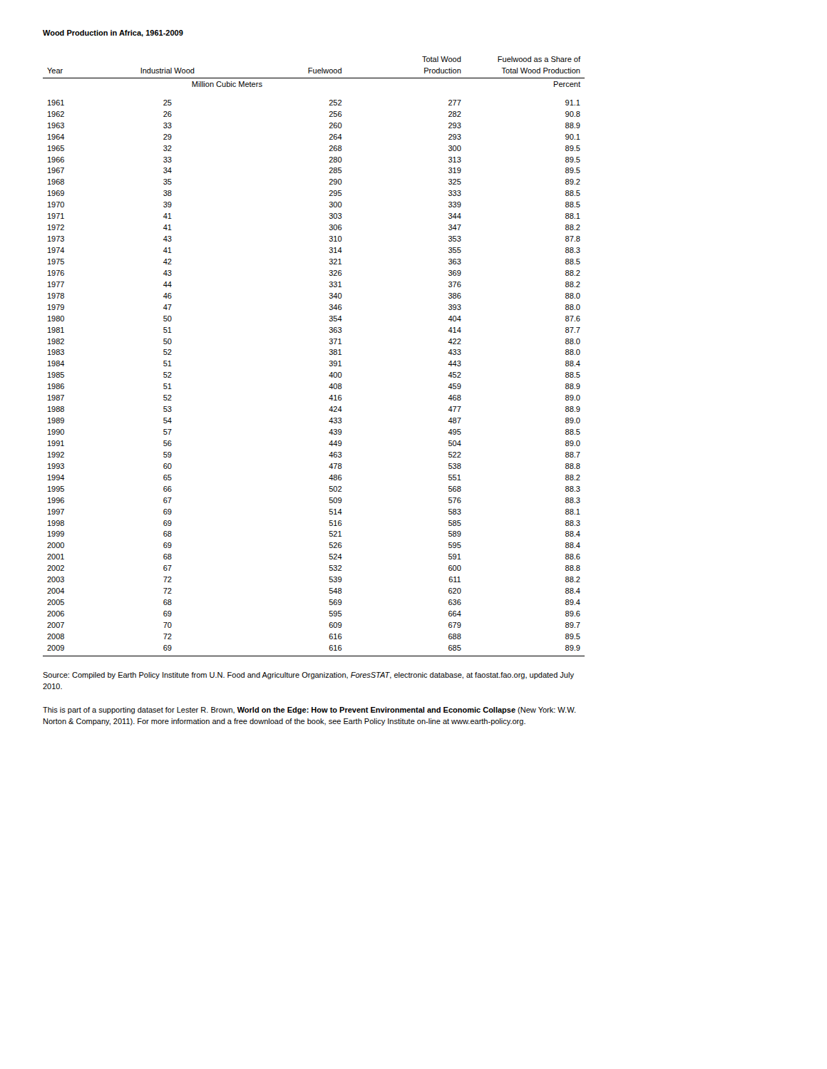Wood Production in Africa, 1961-2009
| | | | Total Wood | Fuelwood as a Share of |
| --- | --- | --- | --- | --- |
| Year | Industrial Wood | Fuelwood | Production | Total Wood Production |
| | Million Cubic Meters | | Percent |
| 1961 | 25 | 252 | 277 | 91.1 |
| 1962 | 26 | 256 | 282 | 90.8 |
| 1963 | 33 | 260 | 293 | 88.9 |
| 1964 | 29 | 264 | 293 | 90.1 |
| 1965 | 32 | 268 | 300 | 89.5 |
| 1966 | 33 | 280 | 313 | 89.5 |
| 1967 | 34 | 285 | 319 | 89.5 |
| 1968 | 35 | 290 | 325 | 89.2 |
| 1969 | 38 | 295 | 333 | 88.5 |
| 1970 | 39 | 300 | 339 | 88.5 |
| 1971 | 41 | 303 | 344 | 88.1 |
| 1972 | 41 | 306 | 347 | 88.2 |
| 1973 | 43 | 310 | 353 | 87.8 |
| 1974 | 41 | 314 | 355 | 88.3 |
| 1975 | 42 | 321 | 363 | 88.5 |
| 1976 | 43 | 326 | 369 | 88.2 |
| 1977 | 44 | 331 | 376 | 88.2 |
| 1978 | 46 | 340 | 386 | 88.0 |
| 1979 | 47 | 346 | 393 | 88.0 |
| 1980 | 50 | 354 | 404 | 87.6 |
| 1981 | 51 | 363 | 414 | 87.7 |
| 1982 | 50 | 371 | 422 | 88.0 |
| 1983 | 52 | 381 | 433 | 88.0 |
| 1984 | 51 | 391 | 443 | 88.4 |
| 1985 | 52 | 400 | 452 | 88.5 |
| 1986 | 51 | 408 | 459 | 88.9 |
| 1987 | 52 | 416 | 468 | 89.0 |
| 1988 | 53 | 424 | 477 | 88.9 |
| 1989 | 54 | 433 | 487 | 89.0 |
| 1990 | 57 | 439 | 495 | 88.5 |
| 1991 | 56 | 449 | 504 | 89.0 |
| 1992 | 59 | 463 | 522 | 88.7 |
| 1993 | 60 | 478 | 538 | 88.8 |
| 1994 | 65 | 486 | 551 | 88.2 |
| 1995 | 66 | 502 | 568 | 88.3 |
| 1996 | 67 | 509 | 576 | 88.3 |
| 1997 | 69 | 514 | 583 | 88.1 |
| 1998 | 69 | 516 | 585 | 88.3 |
| 1999 | 68 | 521 | 589 | 88.4 |
| 2000 | 69 | 526 | 595 | 88.4 |
| 2001 | 68 | 524 | 591 | 88.6 |
| 2002 | 67 | 532 | 600 | 88.8 |
| 2003 | 72 | 539 | 611 | 88.2 |
| 2004 | 72 | 548 | 620 | 88.4 |
| 2005 | 68 | 569 | 636 | 89.4 |
| 2006 | 69 | 595 | 664 | 89.6 |
| 2007 | 70 | 609 | 679 | 89.7 |
| 2008 | 72 | 616 | 688 | 89.5 |
| 2009 | 69 | 616 | 685 | 89.9 |
Source: Compiled by Earth Policy Institute from U.N. Food and Agriculture Organization, ForesSTAT, electronic database, at faostat.fao.org, updated July 2010.
This is part of a supporting dataset for Lester R. Brown, World on the Edge: How to Prevent Environmental and Economic Collapse (New York: W.W. Norton & Company, 2011). For more information and a free download of the book, see Earth Policy Institute on-line at www.earth-policy.org.